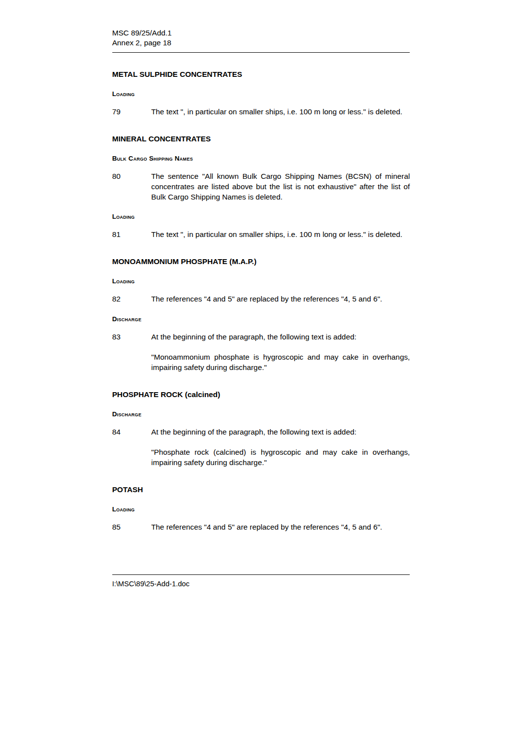MSC 89/25/Add.1
Annex 2, page 18
Metal Sulphide Concentrates
Loading
79
The text ", in particular on smaller ships, i.e. 100 m long or less." is deleted.
Mineral Concentrates
Bulk Cargo Shipping Names
80
The sentence "All known Bulk Cargo Shipping Names (BCSN) of mineral concentrates are listed above but the list is not exhaustive" after the list of Bulk Cargo Shipping Names is deleted.
Loading
81
The text ", in particular on smaller ships, i.e. 100 m long or less." is deleted.
Monoammonium Phosphate (M.A.P.)
Loading
82
The references "4 and 5" are replaced by the references "4, 5 and 6".
Discharge
83
At the beginning of the paragraph, the following text is added:
"Monoammonium phosphate is hygroscopic and may cake in overhangs, impairing safety during discharge."
PHOSPHATE ROCK (calcined)
Discharge
84
At the beginning of the paragraph, the following text is added:
"Phosphate rock (calcined) is hygroscopic and may cake in overhangs, impairing safety during discharge."
Potash
Loading
85
The references "4 and 5" are replaced by the references "4, 5 and 6".
I:\MSC\89\25-Add-1.doc